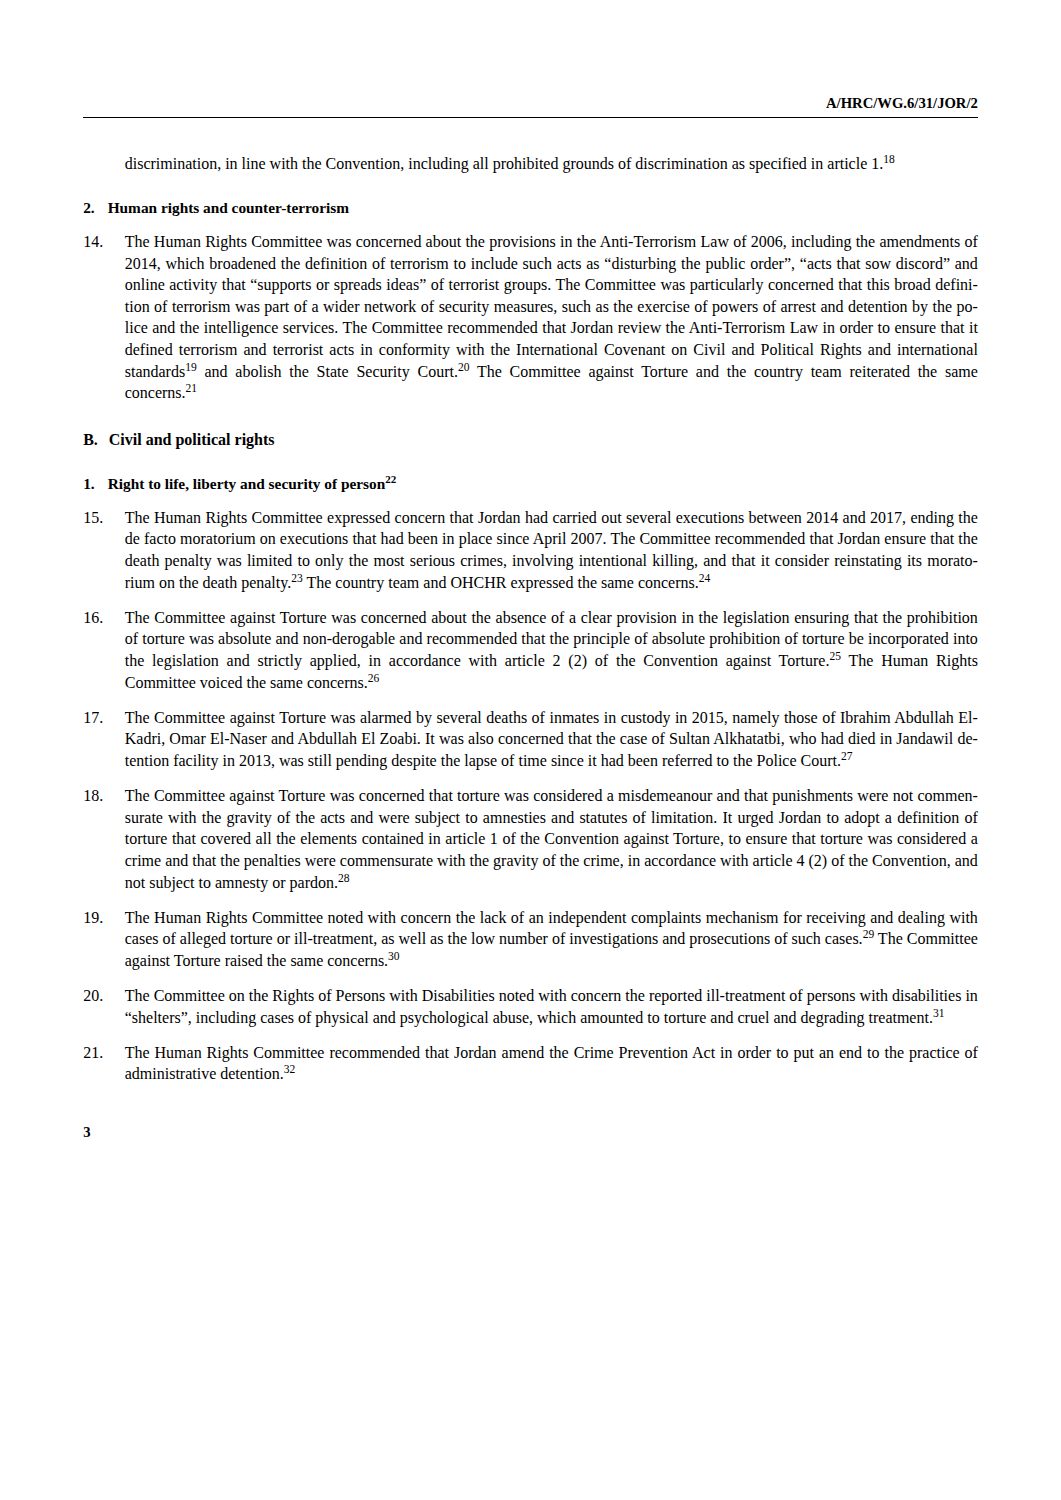A/HRC/WG.6/31/JOR/2
discrimination, in line with the Convention, including all prohibited grounds of discrimination as specified in article 1.18
2. Human rights and counter-terrorism
14. The Human Rights Committee was concerned about the provisions in the Anti-Terrorism Law of 2006, including the amendments of 2014, which broadened the definition of terrorism to include such acts as “disturbing the public order”, “acts that sow discord” and online activity that “supports or spreads ideas” of terrorist groups. The Committee was particularly concerned that this broad definition of terrorism was part of a wider network of security measures, such as the exercise of powers of arrest and detention by the police and the intelligence services. The Committee recommended that Jordan review the Anti-Terrorism Law in order to ensure that it defined terrorism and terrorist acts in conformity with the International Covenant on Civil and Political Rights and international standards19 and abolish the State Security Court.20 The Committee against Torture and the country team reiterated the same concerns.21
B. Civil and political rights
1. Right to life, liberty and security of person22
15. The Human Rights Committee expressed concern that Jordan had carried out several executions between 2014 and 2017, ending the de facto moratorium on executions that had been in place since April 2007. The Committee recommended that Jordan ensure that the death penalty was limited to only the most serious crimes, involving intentional killing, and that it consider reinstating its moratorium on the death penalty.23 The country team and OHCHR expressed the same concerns.24
16. The Committee against Torture was concerned about the absence of a clear provision in the legislation ensuring that the prohibition of torture was absolute and non-derogable and recommended that the principle of absolute prohibition of torture be incorporated into the legislation and strictly applied, in accordance with article 2 (2) of the Convention against Torture.25 The Human Rights Committee voiced the same concerns.26
17. The Committee against Torture was alarmed by several deaths of inmates in custody in 2015, namely those of Ibrahim Abdullah El-Kadri, Omar El-Naser and Abdullah El Zoabi. It was also concerned that the case of Sultan Alkhatatbi, who had died in Jandawil detention facility in 2013, was still pending despite the lapse of time since it had been referred to the Police Court.27
18. The Committee against Torture was concerned that torture was considered a misdemeanour and that punishments were not commensurate with the gravity of the acts and were subject to amnesties and statutes of limitation. It urged Jordan to adopt a definition of torture that covered all the elements contained in article 1 of the Convention against Torture, to ensure that torture was considered a crime and that the penalties were commensurate with the gravity of the crime, in accordance with article 4 (2) of the Convention, and not subject to amnesty or pardon.28
19. The Human Rights Committee noted with concern the lack of an independent complaints mechanism for receiving and dealing with cases of alleged torture or ill-treatment, as well as the low number of investigations and prosecutions of such cases.29 The Committee against Torture raised the same concerns.30
20. The Committee on the Rights of Persons with Disabilities noted with concern the reported ill-treatment of persons with disabilities in “shelters”, including cases of physical and psychological abuse, which amounted to torture and cruel and degrading treatment.31
21. The Human Rights Committee recommended that Jordan amend the Crime Prevention Act in order to put an end to the practice of administrative detention.32
3